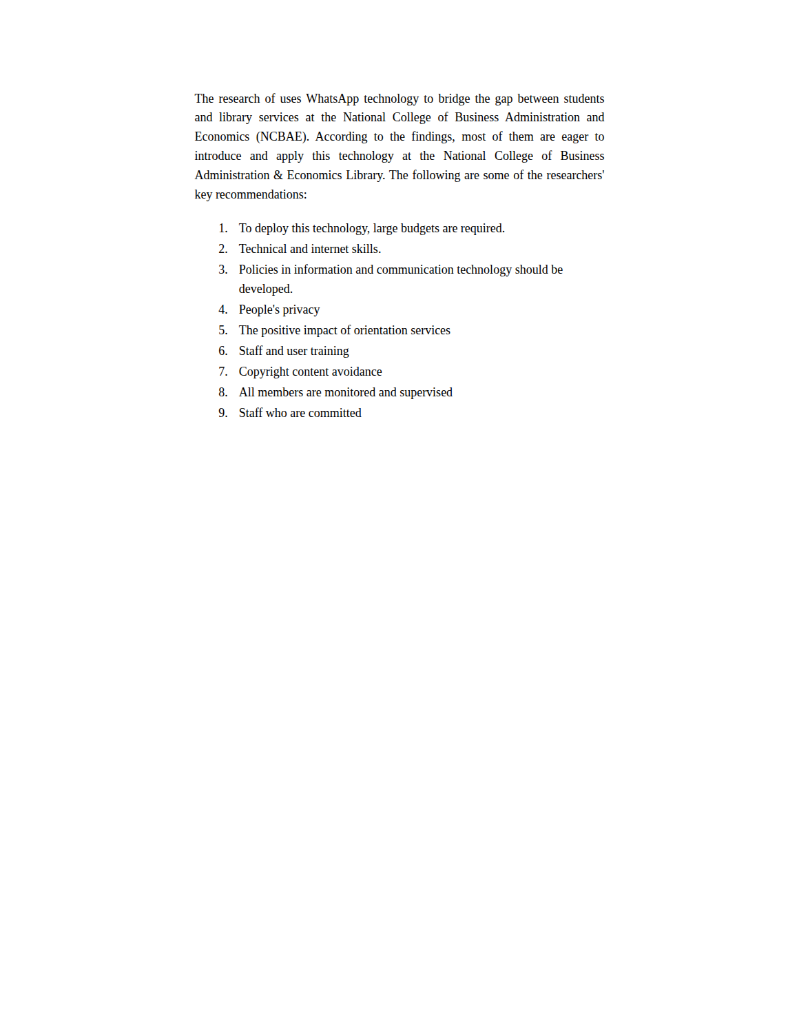The research of uses WhatsApp technology to bridge the gap between students and library services at the National College of Business Administration and Economics (NCBAE). According to the findings, most of them are eager to introduce and apply this technology at the National College of Business Administration & Economics Library. The following are some of the researchers' key recommendations:
To deploy this technology, large budgets are required.
Technical and internet skills.
Policies in information and communication technology should be developed.
People's privacy
The positive impact of orientation services
Staff and user training
Copyright content avoidance
All members are monitored and supervised
Staff who are committed